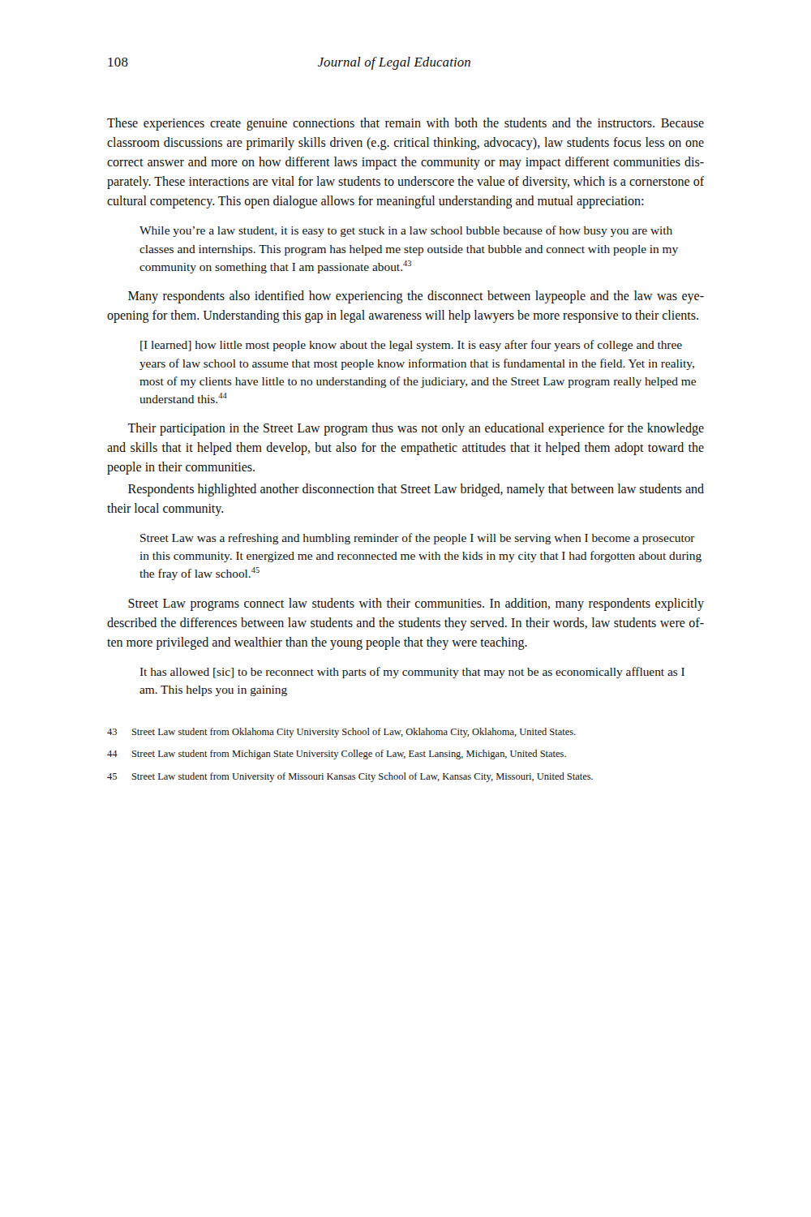108 Journal of Legal Education
These experiences create genuine connections that remain with both the students and the instructors. Because classroom discussions are primarily skills driven (e.g. critical thinking, advocacy), law students focus less on one correct answer and more on how different laws impact the community or may impact different communities disparately. These interactions are vital for law students to underscore the value of diversity, which is a cornerstone of cultural competency. This open dialogue allows for meaningful understanding and mutual appreciation:
While you’re a law student, it is easy to get stuck in a law school bubble because of how busy you are with classes and internships. This program has helped me step outside that bubble and connect with people in my community on something that I am passionate about.43
Many respondents also identified how experiencing the disconnect between laypeople and the law was eye-opening for them. Understanding this gap in legal awareness will help lawyers be more responsive to their clients.
[I learned] how little most people know about the legal system. It is easy after four years of college and three years of law school to assume that most people know information that is fundamental in the field. Yet in reality, most of my clients have little to no understanding of the judiciary, and the Street Law program really helped me understand this.44
Their participation in the Street Law program thus was not only an educational experience for the knowledge and skills that it helped them develop, but also for the empathetic attitudes that it helped them adopt toward the people in their communities.
Respondents highlighted another disconnection that Street Law bridged, namely that between law students and their local community.
Street Law was a refreshing and humbling reminder of the people I will be serving when I become a prosecutor in this community. It energized me and reconnected me with the kids in my city that I had forgotten about during the fray of law school.45
Street Law programs connect law students with their communities. In addition, many respondents explicitly described the differences between law students and the students they served. In their words, law students were often more privileged and wealthier than the young people that they were teaching.
It has allowed [sic] to be reconnect with parts of my community that may not be as economically affluent as I am. This helps you in gaining
Street Law student from Oklahoma City University School of Law, Oklahoma City, Oklahoma, United States.
Street Law student from Michigan State University College of Law, East Lansing, Michigan, United States.
Street Law student from University of Missouri Kansas City School of Law, Kansas City, Missouri, United States.